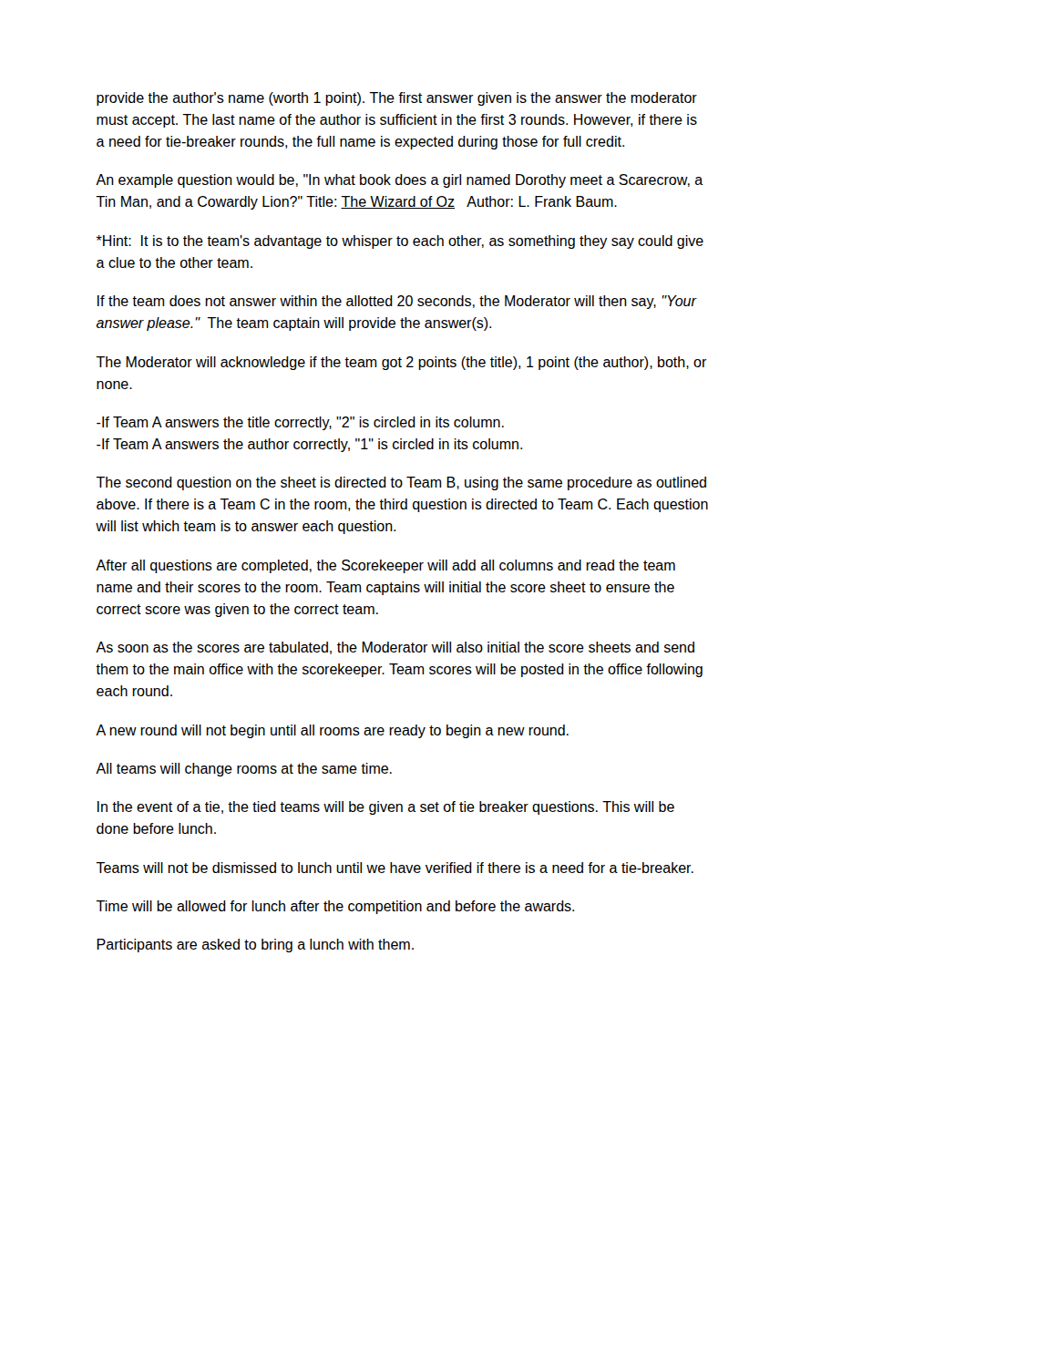provide the author's name (worth 1 point). The first answer given is the answer the moderator must accept. The last name of the author is sufficient in the first 3 rounds. However, if there is a need for tie-breaker rounds, the full name is expected during those for full credit.
An example question would be, "In what book does a girl named Dorothy meet a Scarecrow, a Tin Man, and a Cowardly Lion?" Title: The Wizard of Oz Author: L. Frank Baum.
*Hint: It is to the team's advantage to whisper to each other, as something they say could give a clue to the other team.
If the team does not answer within the allotted 20 seconds, the Moderator will then say, "Your answer please." The team captain will provide the answer(s).
The Moderator will acknowledge if the team got 2 points (the title), 1 point (the author), both, or none.
-If Team A answers the title correctly, "2" is circled in its column.
-If Team A answers the author correctly, "1" is circled in its column.
The second question on the sheet is directed to Team B, using the same procedure as outlined above. If there is a Team C in the room, the third question is directed to Team C. Each question will list which team is to answer each question.
After all questions are completed, the Scorekeeper will add all columns and read the team name and their scores to the room. Team captains will initial the score sheet to ensure the correct score was given to the correct team.
As soon as the scores are tabulated, the Moderator will also initial the score sheets and send them to the main office with the scorekeeper. Team scores will be posted in the office following each round.
A new round will not begin until all rooms are ready to begin a new round.
All teams will change rooms at the same time.
In the event of a tie, the tied teams will be given a set of tie breaker questions. This will be done before lunch.
Teams will not be dismissed to lunch until we have verified if there is a need for a tie-breaker.
Time will be allowed for lunch after the competition and before the awards.
Participants are asked to bring a lunch with them.